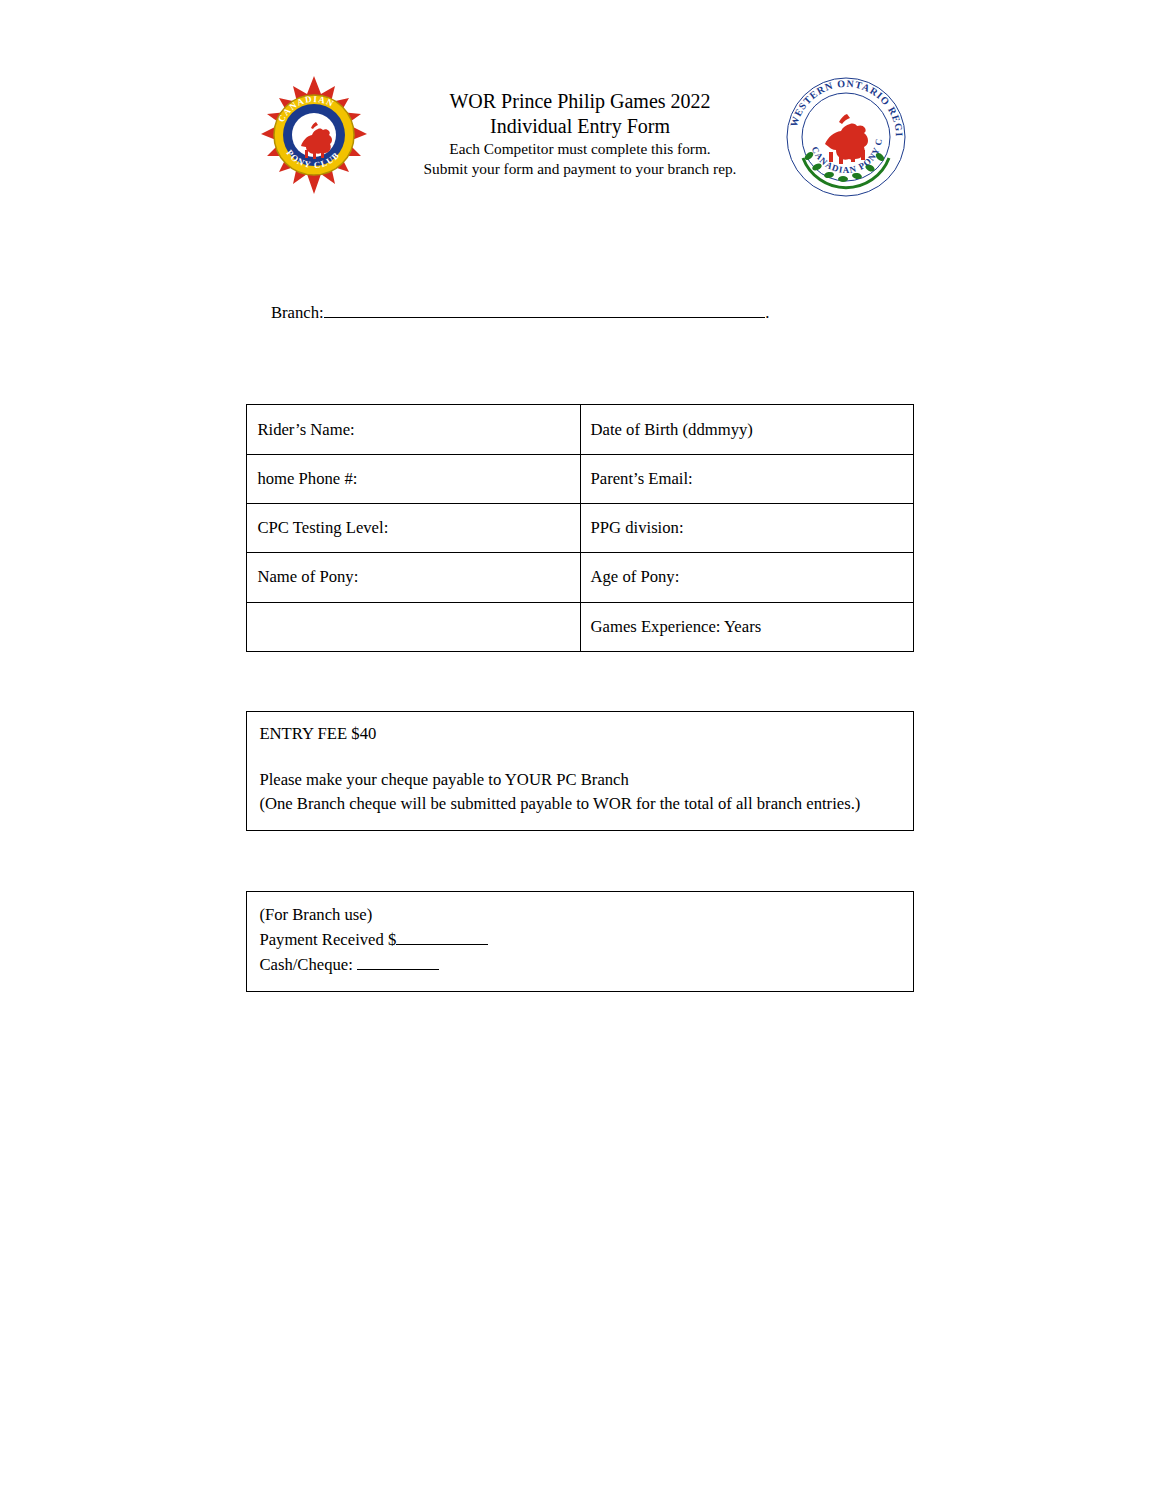CANADIAN PONY CLUB
WOR Prince Philip Games 2022
Individual Entry Form
Each Competitor must complete this form.
Submit your form and payment to your branch rep.
WESTERN ONTARIO REGION CANADIAN PONY CLUB
Branch: .
| Rider’s Name: | Date of Birth (ddmmyy) |
| home Phone #: | Parent’s Email: |
| CPC Testing Level: | PPG division: |
| Name of Pony: | Age of Pony: |
| | Games Experience: Years |
ENTRY FEE $40
Please make your cheque payable to YOUR PC Branch
(One Branch cheque will be submitted payable to WOR for the total of all branch entries.)
(For Branch use)
Payment Received $
Cash/Cheque: